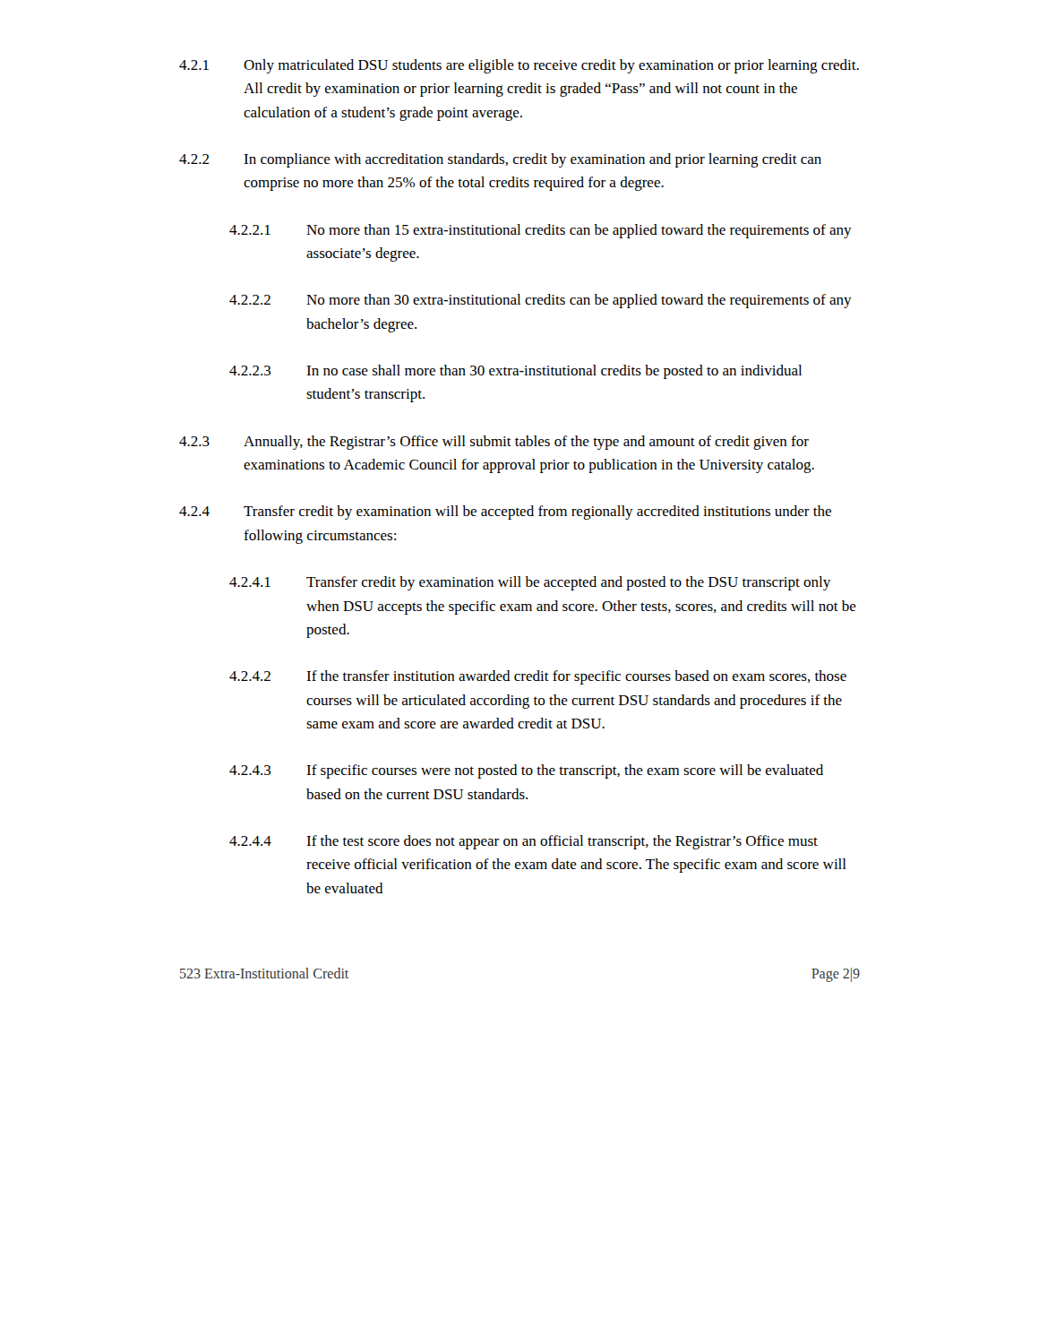4.2.1
Only matriculated DSU students are eligible to receive credit by examination or prior learning credit. All credit by examination or prior learning credit is graded “Pass” and will not count in the calculation of a student’s grade point average.
4.2.2
In compliance with accreditation standards, credit by examination and prior learning credit can comprise no more than 25% of the total credits required for a degree.
4.2.2.1
No more than 15 extra-institutional credits can be applied toward the requirements of any associate’s degree.
4.2.2.2
No more than 30 extra-institutional credits can be applied toward the requirements of any bachelor’s degree.
4.2.2.3
In no case shall more than 30 extra-institutional credits be posted to an individual student’s transcript.
4.2.3
Annually, the Registrar’s Office will submit tables of the type and amount of credit given for examinations to Academic Council for approval prior to publication in the University catalog.
4.2.4
Transfer credit by examination will be accepted from regionally accredited institutions under the following circumstances:
4.2.4.1
Transfer credit by examination will be accepted and posted to the DSU transcript only when DSU accepts the specific exam and score. Other tests, scores, and credits will not be posted.
4.2.4.2
If the transfer institution awarded credit for specific courses based on exam scores, those courses will be articulated according to the current DSU standards and procedures if the same exam and score are awarded credit at DSU.
4.2.4.3
If specific courses were not posted to the transcript, the exam score will be evaluated based on the current DSU standards.
4.2.4.4
If the test score does not appear on an official transcript, the Registrar’s Office must receive official verification of the exam date and score. The specific exam and score will be evaluated
523 Extra-Institutional Credit Page 2|9